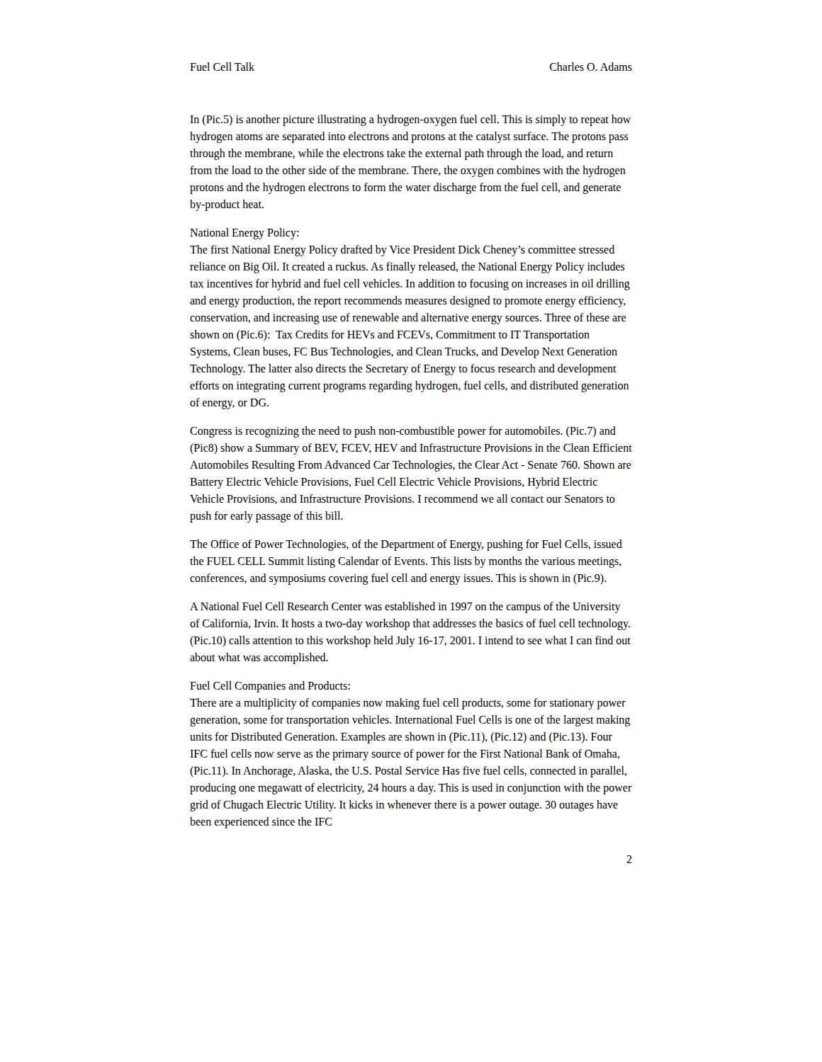Fuel Cell Talk Charles O. Adams
In (Pic.5) is another picture illustrating a hydrogen-oxygen fuel cell. This is simply to repeat how hydrogen atoms are separated into electrons and protons at the catalyst surface. The protons pass through the membrane, while the electrons take the external path through the load, and return from the load to the other side of the membrane. There, the oxygen combines with the hydrogen protons and the hydrogen electrons to form the water discharge from the fuel cell, and generate by-product heat.
National Energy Policy:
The first National Energy Policy drafted by Vice President Dick Cheney’s committee stressed reliance on Big Oil. It created a ruckus. As finally released, the National Energy Policy includes tax incentives for hybrid and fuel cell vehicles. In addition to focusing on increases in oil drilling and energy production, the report recommends measures designed to promote energy efficiency, conservation, and increasing use of renewable and alternative energy sources. Three of these are shown on (Pic.6): Tax Credits for HEVs and FCEVs, Commitment to IT Transportation Systems, Clean buses, FC Bus Technologies, and Clean Trucks, and Develop Next Generation Technology. The latter also directs the Secretary of Energy to focus research and development efforts on integrating current programs regarding hydrogen, fuel cells, and distributed generation of energy, or DG.
Congress is recognizing the need to push non-combustible power for automobiles. (Pic.7) and (Pic8) show a Summary of BEV, FCEV, HEV and Infrastructure Provisions in the Clean Efficient Automobiles Resulting From Advanced Car Technologies, the Clear Act - Senate 760. Shown are Battery Electric Vehicle Provisions, Fuel Cell Electric Vehicle Provisions, Hybrid Electric Vehicle Provisions, and Infrastructure Provisions. I recommend we all contact our Senators to push for early passage of this bill.
The Office of Power Technologies, of the Department of Energy, pushing for Fuel Cells, issued the FUEL CELL Summit listing Calendar of Events. This lists by months the various meetings, conferences, and symposiums covering fuel cell and energy issues. This is shown in (Pic.9).
A National Fuel Cell Research Center was established in 1997 on the campus of the University of California, Irvin. It hosts a two-day workshop that addresses the basics of fuel cell technology. (Pic.10) calls attention to this workshop held July 16-17, 2001. I intend to see what I can find out about what was accomplished.
Fuel Cell Companies and Products:
There are a multiplicity of companies now making fuel cell products, some for stationary power generation, some for transportation vehicles. International Fuel Cells is one of the largest making units for Distributed Generation. Examples are shown in (Pic.11), (Pic.12) and (Pic.13). Four IFC fuel cells now serve as the primary source of power for the First National Bank of Omaha, (Pic.11). In Anchorage, Alaska, the U.S. Postal Service Has five fuel cells, connected in parallel, producing one megawatt of electricity, 24 hours a day. This is used in conjunction with the power grid of Chugach Electric Utility. It kicks in whenever there is a power outage. 30 outages have been experienced since the IFC
2